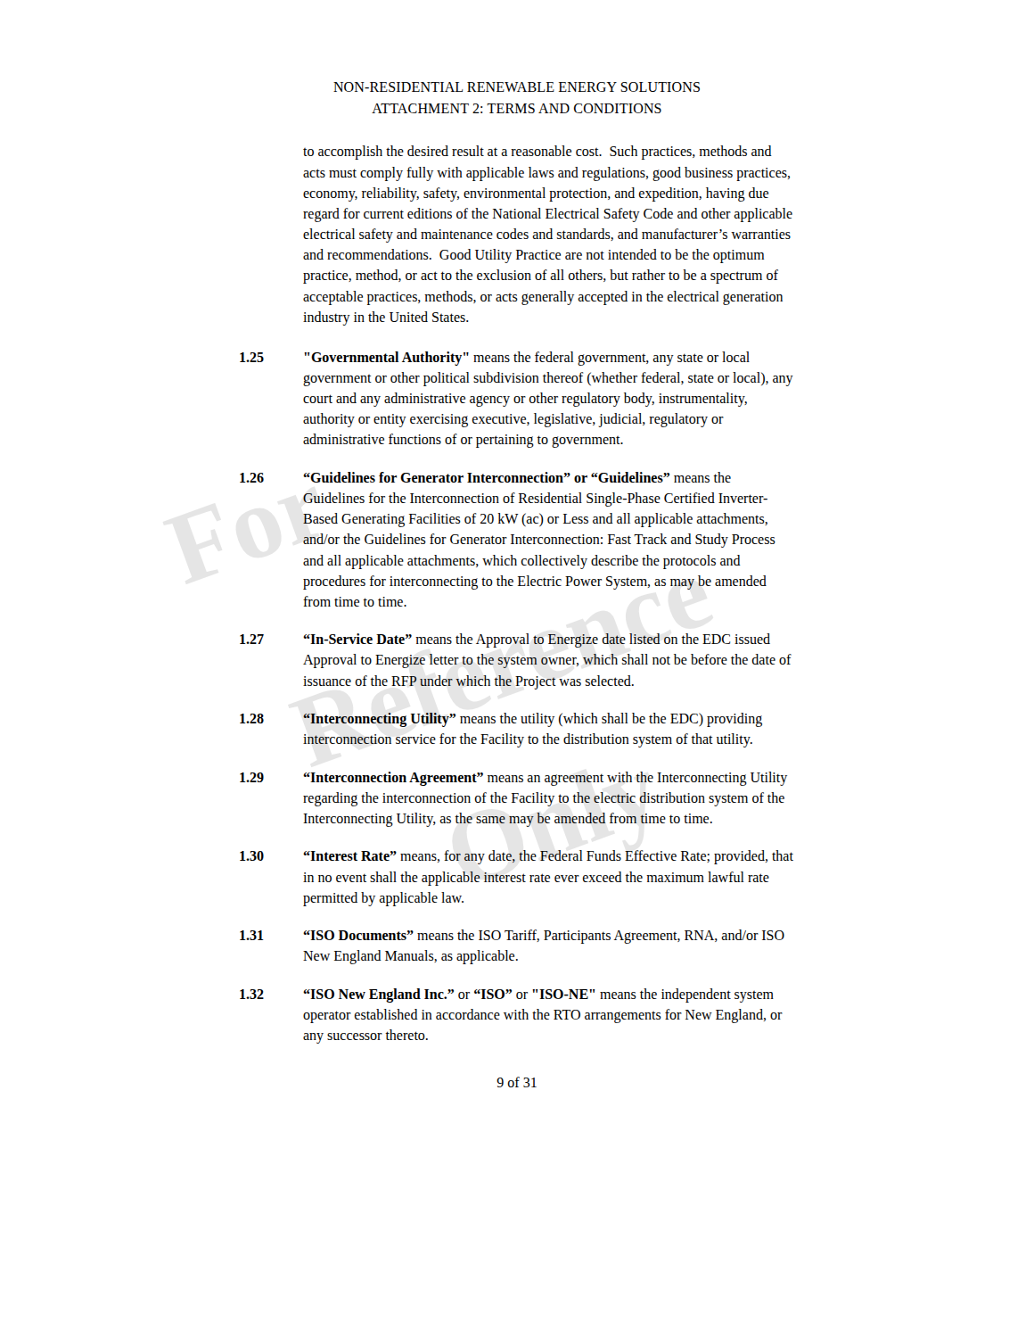For Reference Only
Non-Residential Renewable Energy Solutions
Attachment 2: Terms and Conditions
to accomplish the desired result at a reasonable cost. Such practices, methods and acts must comply fully with applicable laws and regulations, good business practices, economy, reliability, safety, environmental protection, and expedition, having due regard for current editions of the National Electrical Safety Code and other applicable electrical safety and maintenance codes and standards, and manufacturer’s warranties and recommendations. Good Utility Practice are not intended to be the optimum practice, method, or act to the exclusion of all others, but rather to be a spectrum of acceptable practices, methods, or acts generally accepted in the electrical generation industry in the United States.
1.25
"Governmental Authority" means the federal government, any state or local government or other political subdivision thereof (whether federal, state or local), any court and any administrative agency or other regulatory body, instrumentality, authority or entity exercising executive, legislative, judicial, regulatory or administrative functions of or pertaining to government.
1.26
“Guidelines for Generator Interconnection” or “Guidelines” means the Guidelines for the Interconnection of Residential Single-Phase Certified Inverter-Based Generating Facilities of 20 kW (ac) or Less and all applicable attachments, and/or the Guidelines for Generator Interconnection: Fast Track and Study Process and all applicable attachments, which collectively describe the protocols and procedures for interconnecting to the Electric Power System, as may be amended from time to time.
1.27
“In-Service Date” means the Approval to Energize date listed on the EDC issued Approval to Energize letter to the system owner, which shall not be before the date of issuance of the RFP under which the Project was selected.
1.28
“Interconnecting Utility” means the utility (which shall be the EDC) providing interconnection service for the Facility to the distribution system of that utility.
1.29
“Interconnection Agreement” means an agreement with the Interconnecting Utility regarding the interconnection of the Facility to the electric distribution system of the Interconnecting Utility, as the same may be amended from time to time.
1.30
“Interest Rate” means, for any date, the Federal Funds Effective Rate; provided, that in no event shall the applicable interest rate ever exceed the maximum lawful rate permitted by applicable law.
1.31
“ISO Documents” means the ISO Tariff, Participants Agreement, RNA, and/or ISO New England Manuals, as applicable.
1.32
“ISO New England Inc.” or “ISO” or "ISO-NE" means the independent system operator established in accordance with the RTO arrangements for New England, or any successor thereto.
9 of 31